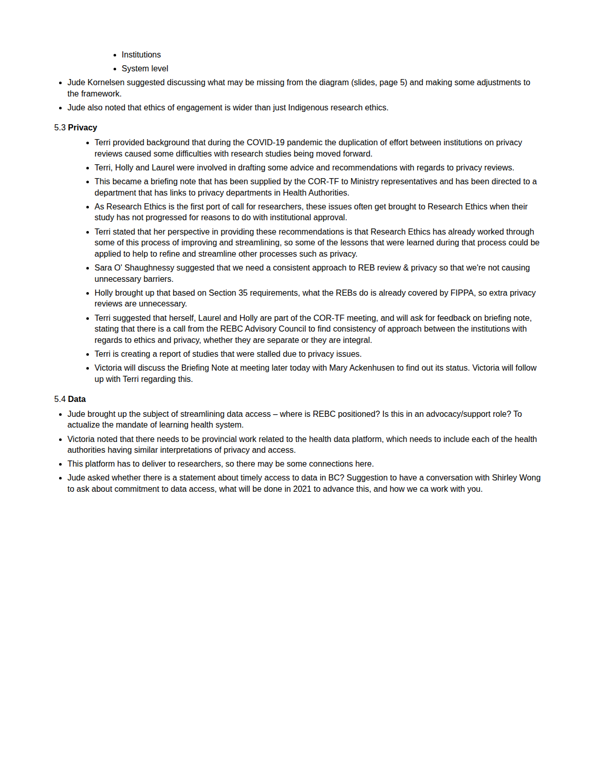Institutions
System level
Jude Kornelsen suggested discussing what may be missing from the diagram (slides, page 5) and making some adjustments to the framework.
Jude also noted that ethics of engagement is wider than just Indigenous research ethics.
5.3 Privacy
Terri provided background that during the COVID-19 pandemic the duplication of effort between institutions on privacy reviews caused some difficulties with research studies being moved forward.
Terri, Holly and Laurel were involved in drafting some advice and recommendations with regards to privacy reviews.
This became a briefing note that has been supplied by the COR-TF to Ministry representatives and has been directed to a department that has links to privacy departments in Health Authorities.
As Research Ethics is the first port of call for researchers, these issues often get brought to Research Ethics when their study has not progressed for reasons to do with institutional approval.
Terri stated that her perspective in providing these recommendations is that Research Ethics has already worked through some of this process of improving and streamlining, so some of the lessons that were learned during that process could be applied to help to refine and streamline other processes such as privacy.
Sara O' Shaughnessy suggested that we need a consistent approach to REB review & privacy so that we're not causing unnecessary barriers.
Holly brought up that based on Section 35 requirements, what the REBs do is already covered by FIPPA, so extra privacy reviews are unnecessary.
Terri suggested that herself, Laurel and Holly are part of the COR-TF meeting, and will ask for feedback on briefing note, stating that there is a call from the REBC Advisory Council to find consistency of approach between the institutions with regards to ethics and privacy, whether they are separate or they are integral.
Terri is creating a report of studies that were stalled due to privacy issues.
Victoria will discuss the Briefing Note at meeting later today with Mary Ackenhusen to find out its status. Victoria will follow up with Terri regarding this.
5.4 Data
Jude brought up the subject of streamlining data access – where is REBC positioned? Is this in an advocacy/support role? To actualize the mandate of learning health system.
Victoria noted that there needs to be provincial work related to the health data platform, which needs to include each of the health authorities having similar interpretations of privacy and access.
This platform has to deliver to researchers, so there may be some connections here.
Jude asked whether there is a statement about timely access to data in BC? Suggestion to have a conversation with Shirley Wong to ask about commitment to data access, what will be done in 2021 to advance this, and how we ca work with you.